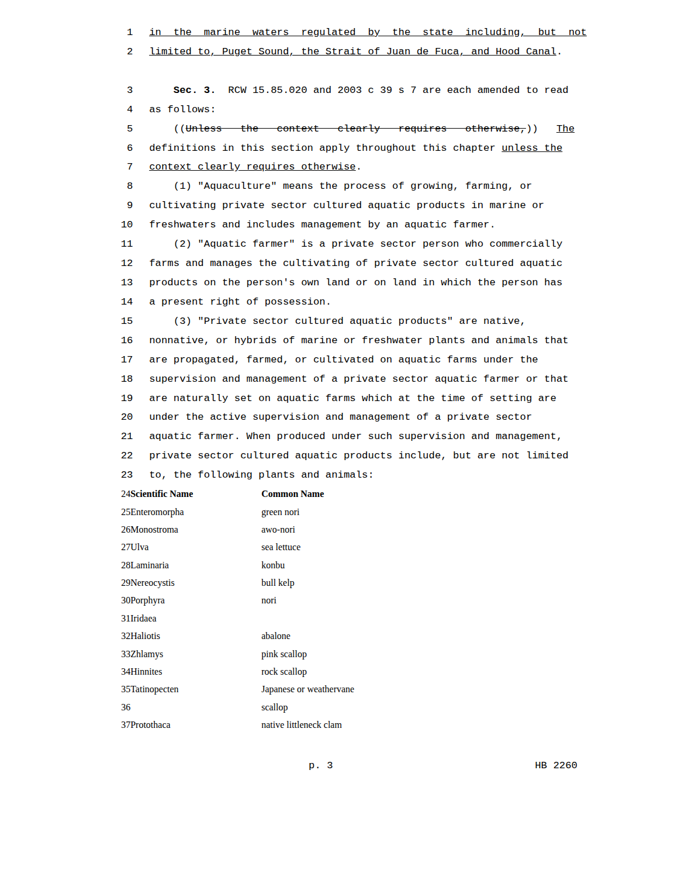1
in the marine waters regulated by the state including, but not
2
limited to, Puget Sound, the Strait of Juan de Fuca, and Hood Canal.
3
Sec. 3. RCW 15.85.020 and 2003 c 39 s 7 are each amended to read
4
as follows:
5
((Unless the context clearly requires otherwise,)) The
6
definitions in this section apply throughout this chapter unless the
7
context clearly requires otherwise.
8
(1) "Aquaculture" means the process of growing, farming, or
9
cultivating private sector cultured aquatic products in marine or
10
freshwaters and includes management by an aquatic farmer.
11
(2) "Aquatic farmer" is a private sector person who commercially
12
farms and manages the cultivating of private sector cultured aquatic
13
products on the person's own land or on land in which the person has
14
a present right of possession.
15
(3) "Private sector cultured aquatic products" are native,
16
nonnative, or hybrids of marine or freshwater plants and animals that
17
are propagated, farmed, or cultivated on aquatic farms under the
18
supervision and management of a private sector aquatic farmer or that
19
are naturally set on aquatic farms which at the time of setting are
20
under the active supervision and management of a private sector
21
aquatic farmer. When produced under such supervision and management,
22
private sector cultured aquatic products include, but are not limited
23
to, the following plants and animals:
| 24 | Scientific Name | Common Name |
| 25 | Enteromorpha | green nori |
| 26 | Monostroma | awo-nori |
| 27 | Ulva | sea lettuce |
| 28 | Laminaria | konbu |
| 29 | Nereocystis | bull kelp |
| 30 | Porphyra | nori |
| 31 | Iridaea | |
| 32 | Haliotis | abalone |
| 33 | Zhlamys | pink scallop |
| 34 | Hinnites | rock scallop |
| 35 | Tatinopecten | Japanese or weathervane |
| 36 | | scallop |
| 37 | Protothaca | native littleneck clam |
p. 3
HB 2260